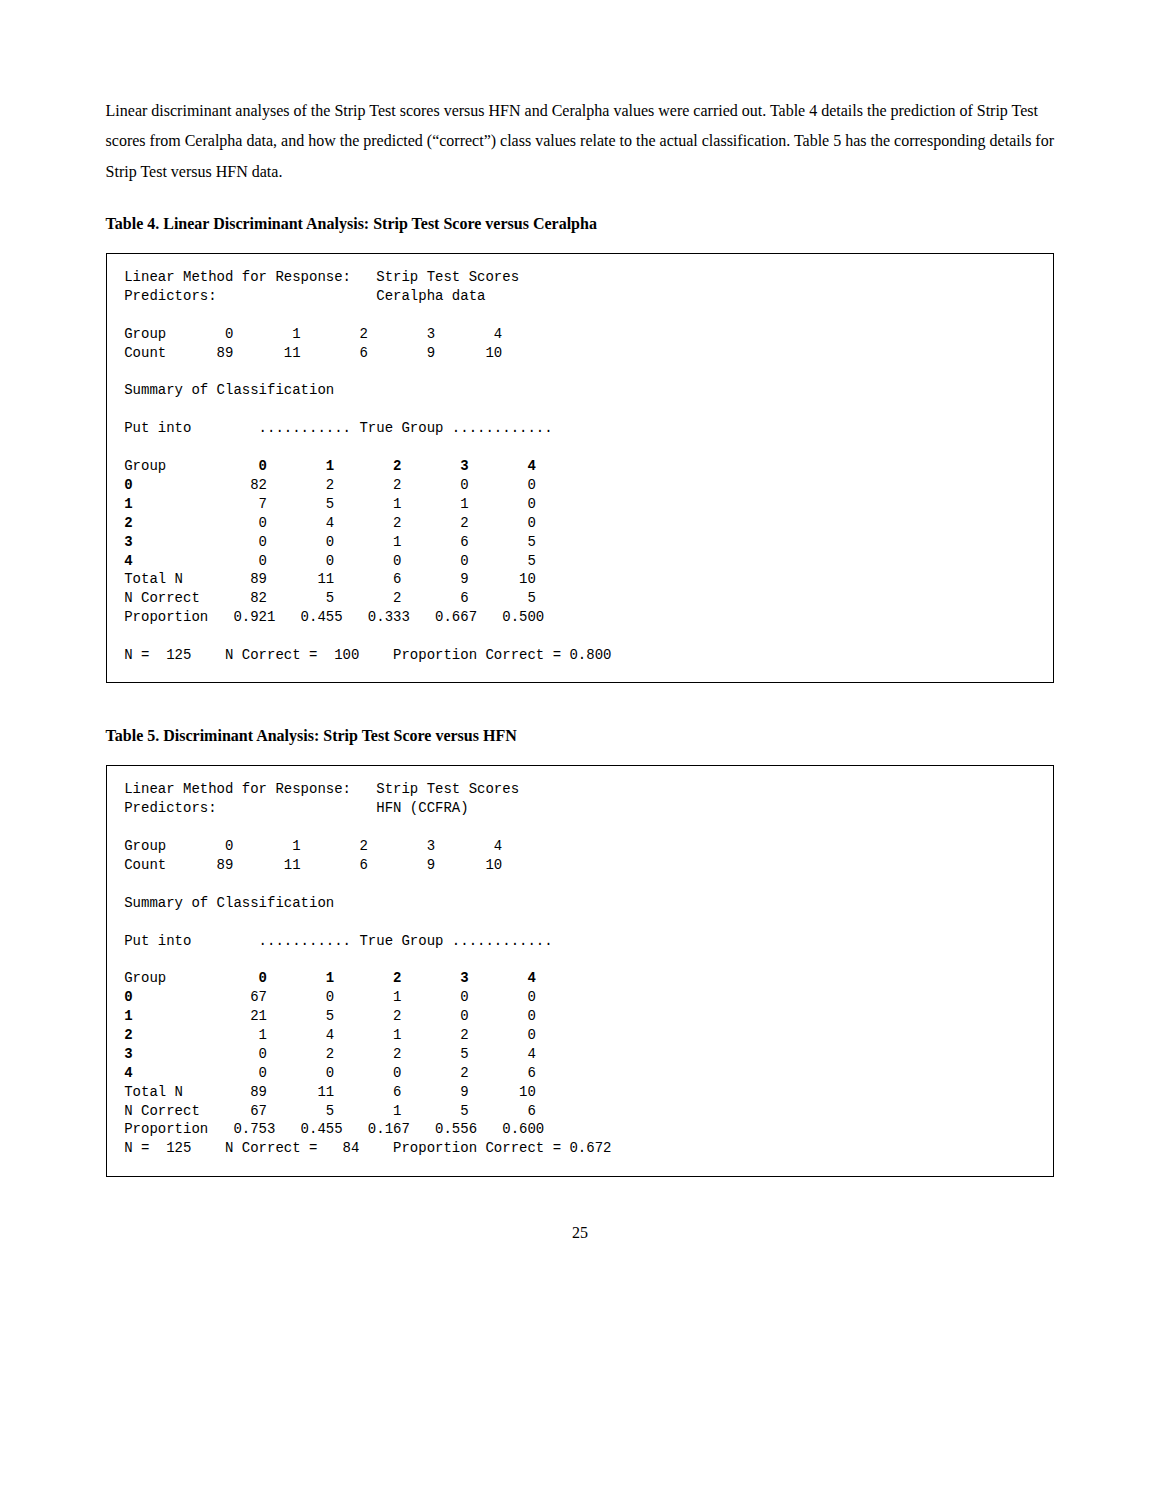Linear discriminant analyses of the Strip Test scores versus HFN and Ceralpha values were carried out. Table 4 details the prediction of Strip Test scores from Ceralpha data, and how the predicted (“correct”) class values relate to the actual classification. Table 5 has the corresponding details for Strip Test versus HFN data.
Table 4. Linear Discriminant Analysis: Strip Test Score versus Ceralpha
Linear Method for Response:   Strip Test Scores
Predictors:                   Ceralpha data

Group       0       1       2       3       4
Count      89      11       6       9      10

Summary of Classification

Put into        ........... True Group ............

Group           0       1       2       3       4
0              82       2       2       0       0
1               7       5       1       1       0
2               0       4       2       2       0
3               0       0       1       6       5
4               0       0       0       0       5
Total N        89      11       6       9      10
N Correct      82       5       2       6       5
Proportion   0.921   0.455   0.333   0.667   0.500

N =  125    N Correct =  100    Proportion Correct = 0.800
Table 5. Discriminant Analysis: Strip Test Score versus HFN
Linear Method for Response:   Strip Test Scores
Predictors:                   HFN (CCFRA)

Group       0       1       2       3       4
Count      89      11       6       9      10

Summary of Classification

Put into        ........... True Group ............

Group           0       1       2       3       4
0              67       0       1       0       0
1              21       5       2       0       0
2               1       4       1       2       0
3               0       2       2       5       4
4               0       0       0       2       6
Total N        89      11       6       9      10
N Correct      67       5       1       5       6
Proportion   0.753   0.455   0.167   0.556   0.600
N =  125    N Correct =   84    Proportion Correct = 0.672
25